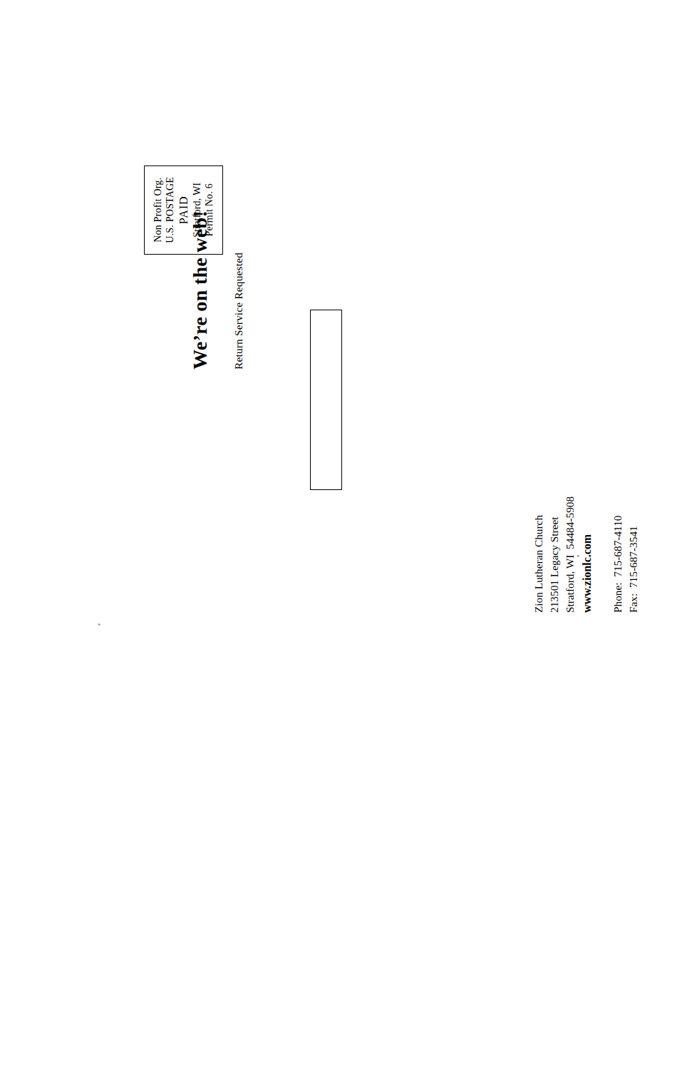Non Profit Org.
U.S. POSTAGE
PAID
Stratford, WI
Permit No. 6
We’re on the web!
Return Service Requested
Zion Lutheran Church
213501 Legacy Street
Stratford, WI 54484-5908
www.zionlc.com
Phone: 715-687-4110
Fax: 715-687-3541
Email: office@zionlc.com
•
•